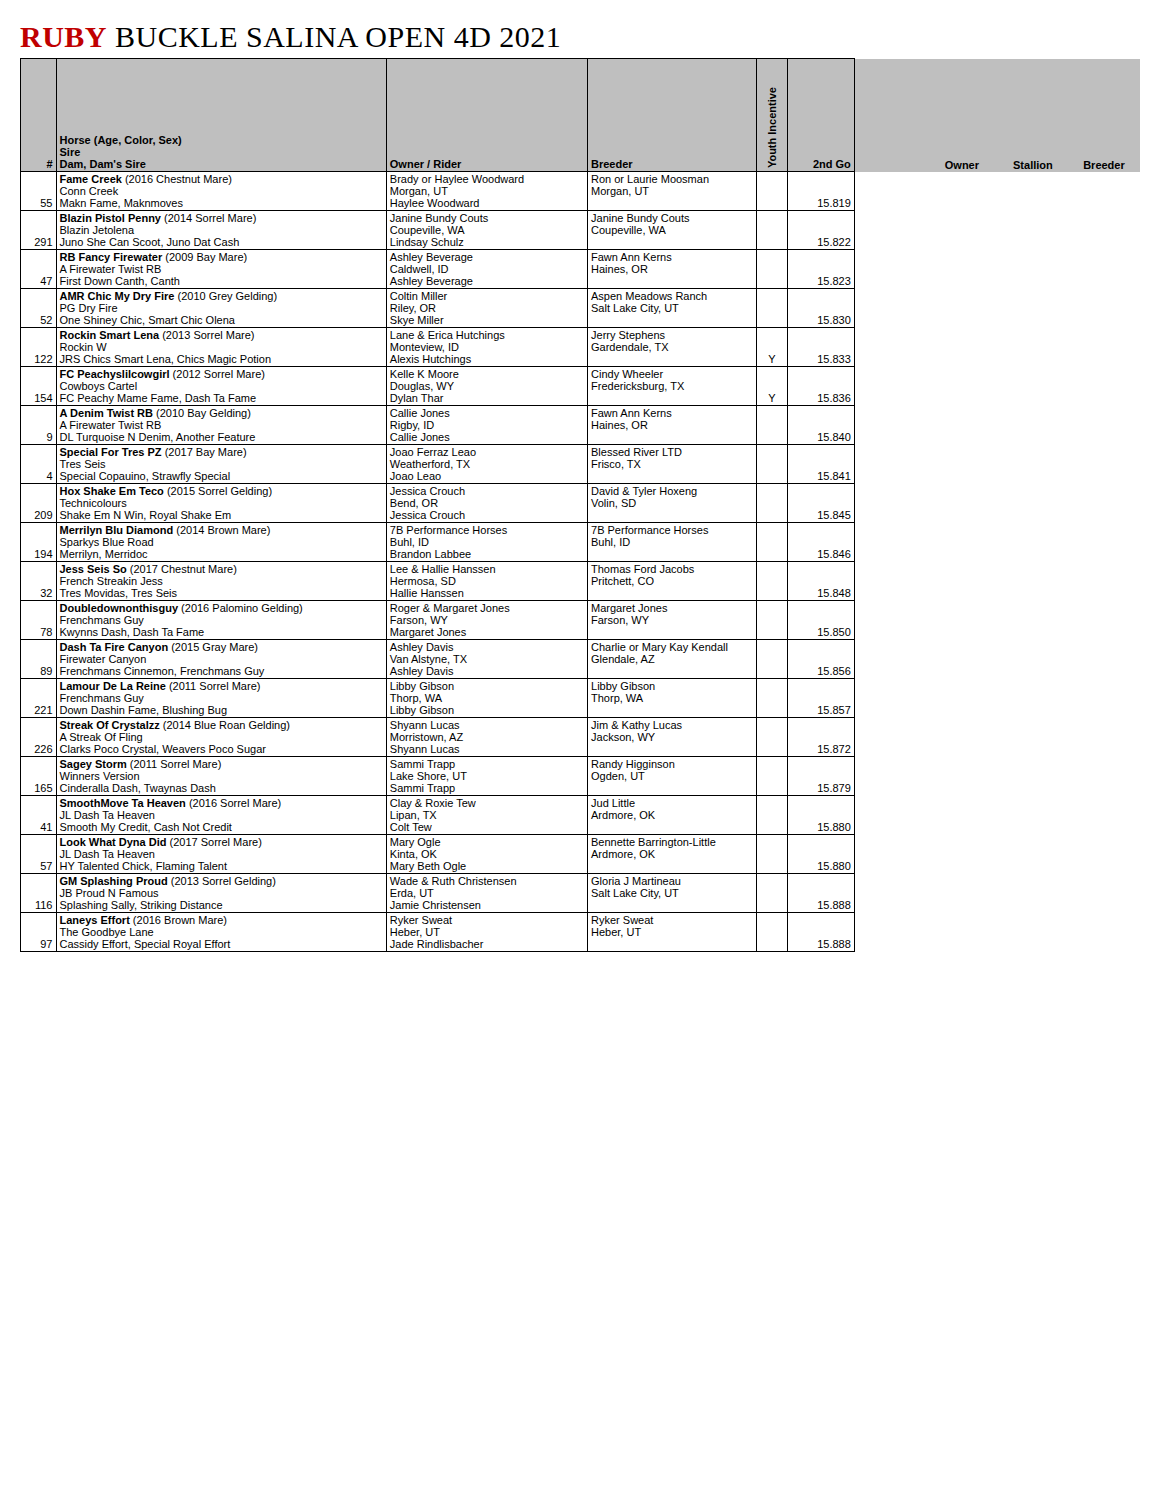RUBY BUCKLE SALINA OPEN 4D 2021
| # | Horse (Age, Color, Sex) Sire Dam, Dam's Sire | Owner / Rider | Breeder | Youth Incentive | 2nd Go | | Owner | Stallion | Breeder |
| --- | --- | --- | --- | --- | --- | --- | --- | --- | --- |
| 55 | Fame Creek (2016 Chestnut Mare) Conn Creek Makn Fame, Maknmoves | Brady or Haylee Woodward Morgan, UT Haylee Woodward | Ron or Laurie Moosman Morgan, UT | | 15.819 | | | | |
| 291 | Blazin Pistol Penny (2014 Sorrel Mare) Blazin Jetolena Juno She Can Scoot, Juno Dat Cash | Janine Bundy Couts Coupeville, WA Lindsay Schulz | Janine Bundy Couts Coupeville, WA | | 15.822 | | | | |
| 47 | RB Fancy Firewater (2009 Bay Mare) A Firewater Twist RB First Down Canth, Canth | Ashley Beverage Caldwell, ID Ashley Beverage | Fawn Ann Kerns Haines, OR | | 15.823 | | | | |
| 52 | AMR Chic My Dry Fire (2010 Grey Gelding) PG Dry Fire One Shiney Chic, Smart Chic Olena | Coltin Miller Riley, OR Skye Miller | Aspen Meadows Ranch Salt Lake City, UT | | 15.830 | | | | |
| 122 | Rockin Smart Lena (2013 Sorrel Mare) Rockin W JRS Chics Smart Lena, Chics Magic Potion | Lane & Erica Hutchings Monteview, ID Alexis Hutchings | Jerry Stephens Gardendale, TX | Y | 15.833 | | | | |
| 154 | FC Peachyslilcowgirl (2012 Sorrel Mare) Cowboys Cartel FC Peachy Mame Fame, Dash Ta Fame | Kelle K Moore Douglas, WY Dylan Thar | Cindy Wheeler Fredericksburg, TX | Y | 15.836 | | | | |
| 9 | A Denim Twist RB (2010 Bay Gelding) A Firewater Twist RB DL Turquoise N Denim, Another Feature | Callie Jones Rigby, ID Callie Jones | Fawn Ann Kerns Haines, OR | | 15.840 | | | | |
| 4 | Special For Tres PZ (2017 Bay Mare) Tres Seis Special Copauino, Strawfly Special | Joao Ferraz Leao Weatherford, TX Joao Leao | Blessed River LTD Frisco, TX | | 15.841 | | | | |
| 209 | Hox Shake Em Teco (2015 Sorrel Gelding) Technicolours Shake Em N Win, Royal Shake Em | Jessica Crouch Bend, OR Jessica Crouch | David & Tyler Hoxeng Volin, SD | | 15.845 | | | | |
| 194 | Merrilyn Blu Diamond (2014 Brown Mare) Sparkys Blue Road Merrilyn, Merridoc | 7B Performance Horses Buhl, ID Brandon Labbee | 7B Performance Horses Buhl, ID | | 15.846 | | | | |
| 32 | Jess Seis So (2017 Chestnut Mare) French Streakin Jess Tres Movidas, Tres Seis | Lee & Hallie Hanssen Hermosa, SD Hallie Hanssen | Thomas Ford Jacobs Pritchett, CO | | 15.848 | | | | |
| 78 | Doubledownonthisguy (2016 Palomino Gelding) Frenchmans Guy Kwynns Dash, Dash Ta Fame | Roger & Margaret Jones Farson, WY Margaret Jones | Margaret Jones Farson, WY | | 15.850 | | | | |
| 89 | Dash Ta Fire Canyon (2015 Gray Mare) Firewater Canyon Frenchmans Cinnemon, Frenchmans Guy | Ashley Davis Van Alstyne, TX Ashley Davis | Charlie or Mary Kay Kendall Glendale, AZ | | 15.856 | | | | |
| 221 | Lamour De La Reine (2011 Sorrel Mare) Frenchmans Guy Down Dashin Fame, Blushing Bug | Libby Gibson Thorp, WA Libby Gibson | Libby Gibson Thorp, WA | | 15.857 | | | | |
| 226 | Streak Of Crystalzz (2014 Blue Roan Gelding) A Streak Of Fling Clarks Poco Crystal, Weavers Poco Sugar | Shyann Lucas Morristown, AZ Shyann Lucas | Jim & Kathy Lucas Jackson, WY | | 15.872 | | | | |
| 165 | Sagey Storm (2011 Sorrel Mare) Winners Version Cinderalla Dash, Twaynas Dash | Sammi Trapp Lake Shore, UT Sammi Trapp | Randy Higginson Ogden, UT | | 15.879 | | | | |
| 41 | SmoothMove Ta Heaven (2016 Sorrel Mare) JL Dash Ta Heaven Smooth My Credit, Cash Not Credit | Clay & Roxie Tew Lipan, TX Colt Tew | Jud Little Ardmore, OK | | 15.880 | | | | |
| 57 | Look What Dyna Did (2017 Sorrel Mare) JL Dash Ta Heaven HY Talented Chick, Flaming Talent | Mary Ogle Kinta, OK Mary Beth Ogle | Bennette Barrington-Little Ardmore, OK | | 15.880 | | | | |
| 116 | GM Splashing Proud (2013 Sorrel Gelding) JB Proud N Famous Splashing Sally, Striking Distance | Wade & Ruth Christensen Erda, UT Jamie Christensen | Gloria J Martineau Salt Lake City, UT | | 15.888 | | | | |
| 97 | Laneys Effort (2016 Brown Mare) The Goodbye Lane Cassidy Effort, Special Royal Effort | Ryker Sweat Heber, UT Jade Rindlisbacher | Ryker Sweat Heber, UT | | 15.888 | | | | |